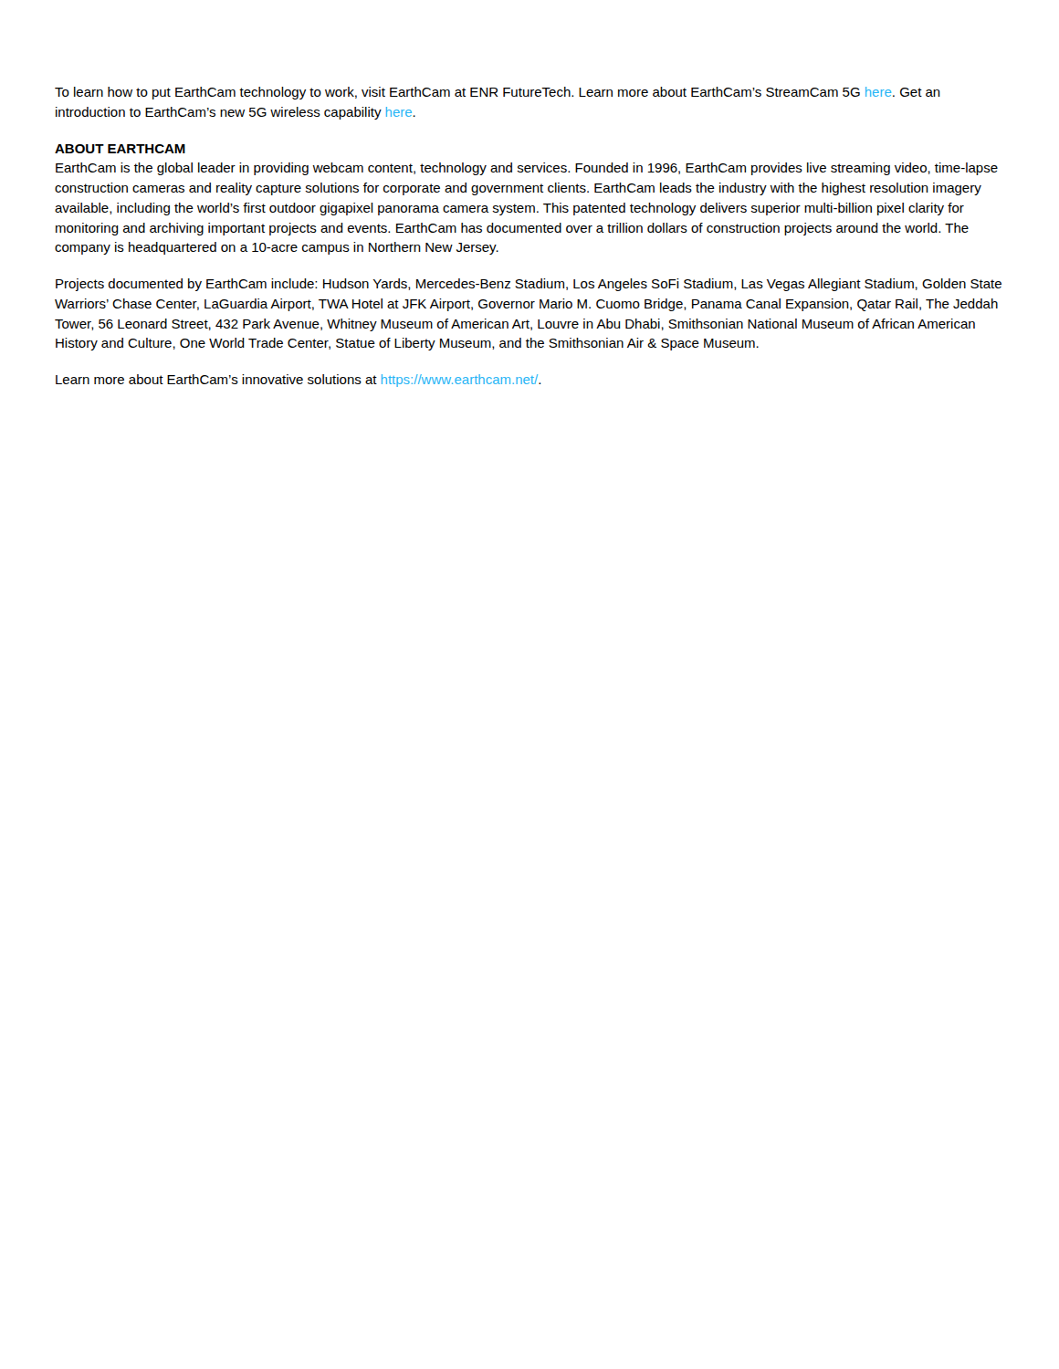To learn how to put EarthCam technology to work, visit EarthCam at ENR FutureTech. Learn more about EarthCam’s StreamCam 5G here. Get an introduction to EarthCam’s new 5G wireless capability here.
ABOUT EARTHCAM
EarthCam is the global leader in providing webcam content, technology and services. Founded in 1996, EarthCam provides live streaming video, time-lapse construction cameras and reality capture solutions for corporate and government clients. EarthCam leads the industry with the highest resolution imagery available, including the world’s first outdoor gigapixel panorama camera system. This patented technology delivers superior multi-billion pixel clarity for monitoring and archiving important projects and events. EarthCam has documented over a trillion dollars of construction projects around the world. The company is headquartered on a 10-acre campus in Northern New Jersey.
Projects documented by EarthCam include: Hudson Yards, Mercedes-Benz Stadium, Los Angeles SoFi Stadium, Las Vegas Allegiant Stadium, Golden State Warriors’ Chase Center, LaGuardia Airport, TWA Hotel at JFK Airport, Governor Mario M. Cuomo Bridge, Panama Canal Expansion, Qatar Rail, The Jeddah Tower, 56 Leonard Street, 432 Park Avenue, Whitney Museum of American Art, Louvre in Abu Dhabi, Smithsonian National Museum of African American History and Culture, One World Trade Center, Statue of Liberty Museum, and the Smithsonian Air & Space Museum.
Learn more about EarthCam’s innovative solutions at https://www.earthcam.net/.